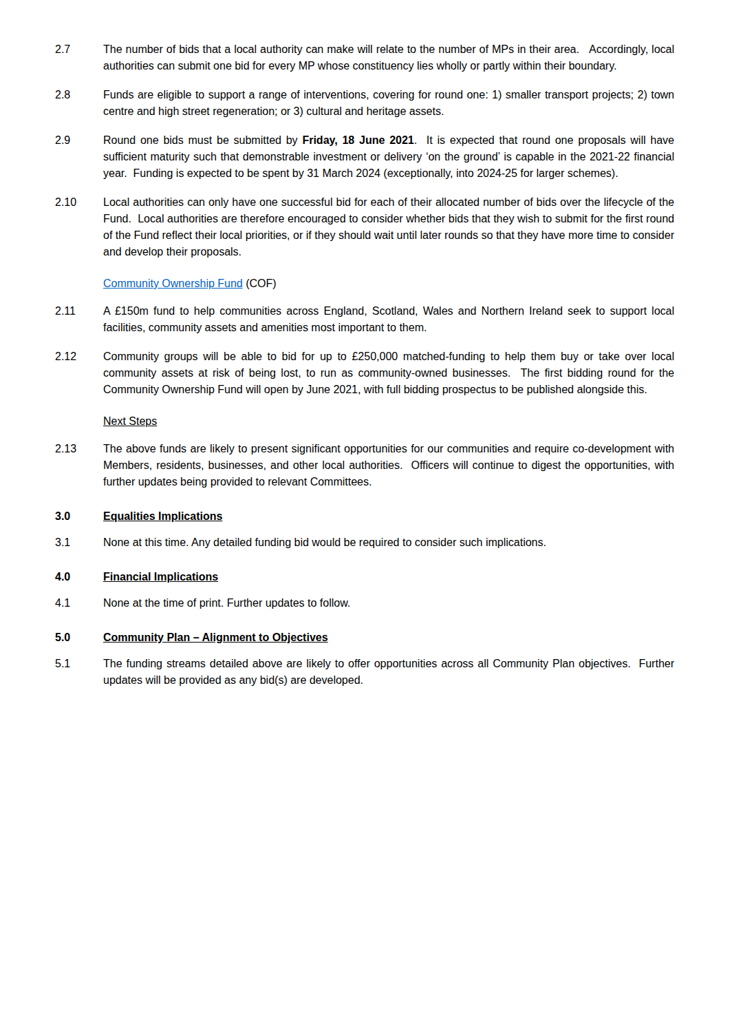2.7
The number of bids that a local authority can make will relate to the number of MPs in their area. Accordingly, local authorities can submit one bid for every MP whose constituency lies wholly or partly within their boundary.
2.8
Funds are eligible to support a range of interventions, covering for round one: 1) smaller transport projects; 2) town centre and high street regeneration; or 3) cultural and heritage assets.
2.9
Round one bids must be submitted by Friday, 18 June 2021. It is expected that round one proposals will have sufficient maturity such that demonstrable investment or delivery ‘on the ground’ is capable in the 2021-22 financial year. Funding is expected to be spent by 31 March 2024 (exceptionally, into 2024-25 for larger schemes).
2.10
Local authorities can only have one successful bid for each of their allocated number of bids over the lifecycle of the Fund. Local authorities are therefore encouraged to consider whether bids that they wish to submit for the first round of the Fund reflect their local priorities, or if they should wait until later rounds so that they have more time to consider and develop their proposals.
Community Ownership Fund (COF)
2.11
A £150m fund to help communities across England, Scotland, Wales and Northern Ireland seek to support local facilities, community assets and amenities most important to them.
2.12
Community groups will be able to bid for up to £250,000 matched-funding to help them buy or take over local community assets at risk of being lost, to run as community-owned businesses. The first bidding round for the Community Ownership Fund will open by June 2021, with full bidding prospectus to be published alongside this.
Next Steps
2.13
The above funds are likely to present significant opportunities for our communities and require co-development with Members, residents, businesses, and other local authorities. Officers will continue to digest the opportunities, with further updates being provided to relevant Committees.
3.0
Equalities Implications
3.1
None at this time. Any detailed funding bid would be required to consider such implications.
4.0
Financial Implications
4.1
None at the time of print. Further updates to follow.
5.0
Community Plan – Alignment to Objectives
5.1
The funding streams detailed above are likely to offer opportunities across all Community Plan objectives. Further updates will be provided as any bid(s) are developed.